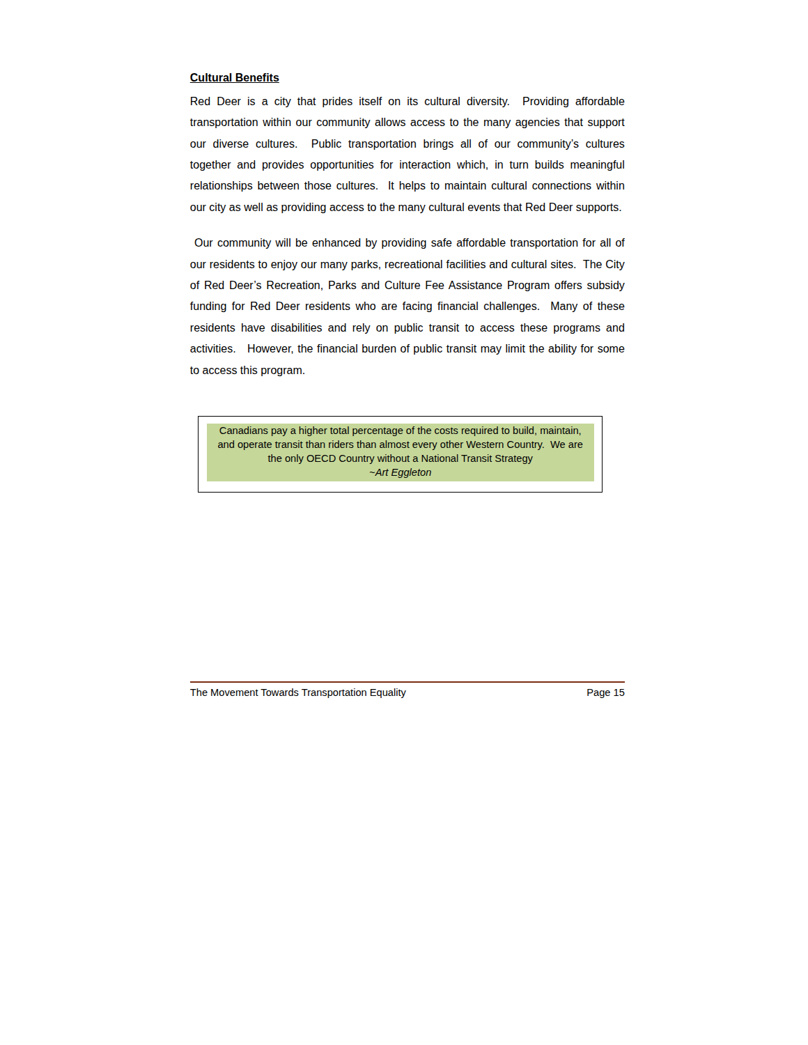Cultural Benefits
Red Deer is a city that prides itself on its cultural diversity. Providing affordable transportation within our community allows access to the many agencies that support our diverse cultures. Public transportation brings all of our community’s cultures together and provides opportunities for interaction which, in turn builds meaningful relationships between those cultures. It helps to maintain cultural connections within our city as well as providing access to the many cultural events that Red Deer supports.
Our community will be enhanced by providing safe affordable transportation for all of our residents to enjoy our many parks, recreational facilities and cultural sites. The City of Red Deer’s Recreation, Parks and Culture Fee Assistance Program offers subsidy funding for Red Deer residents who are facing financial challenges. Many of these residents have disabilities and rely on public transit to access these programs and activities. However, the financial burden of public transit may limit the ability for some to access this program.
Canadians pay a higher total percentage of the costs required to build, maintain, and operate transit than riders than almost every other Western Country. We are the only OECD Country without a National Transit Strategy
~Art Eggleton
The Movement Towards Transportation Equality
Page 15